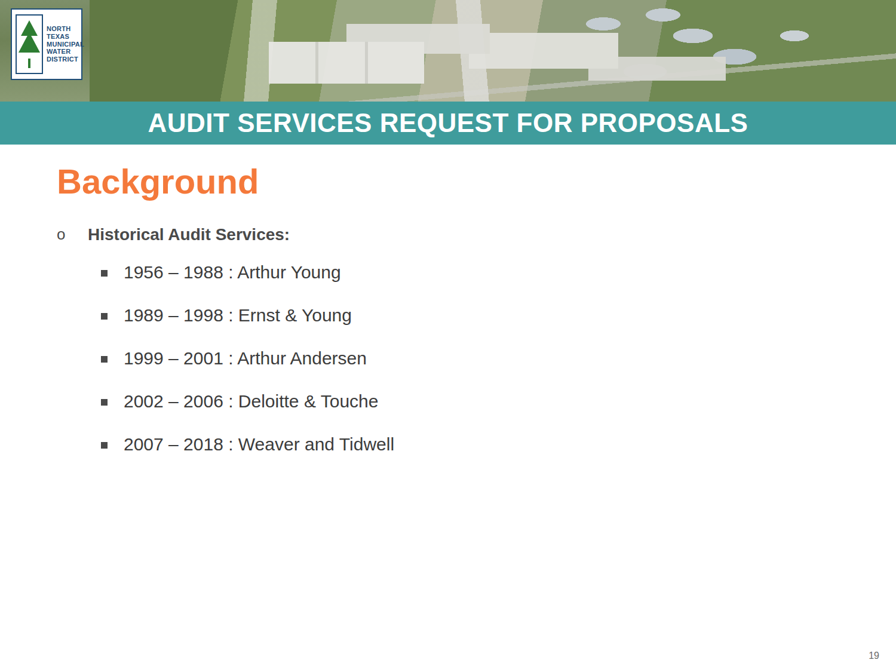North
Texas
Municipal
Water
District
AUDIT SERVICES REQUEST FOR PROPOSALS
Background
Historical Audit Services:
1956 – 1988 : Arthur Young
1989 – 1998 : Ernst & Young
1999 – 2001 : Arthur Andersen
2002 – 2006 : Deloitte & Touche
2007 – 2018 : Weaver and Tidwell
19